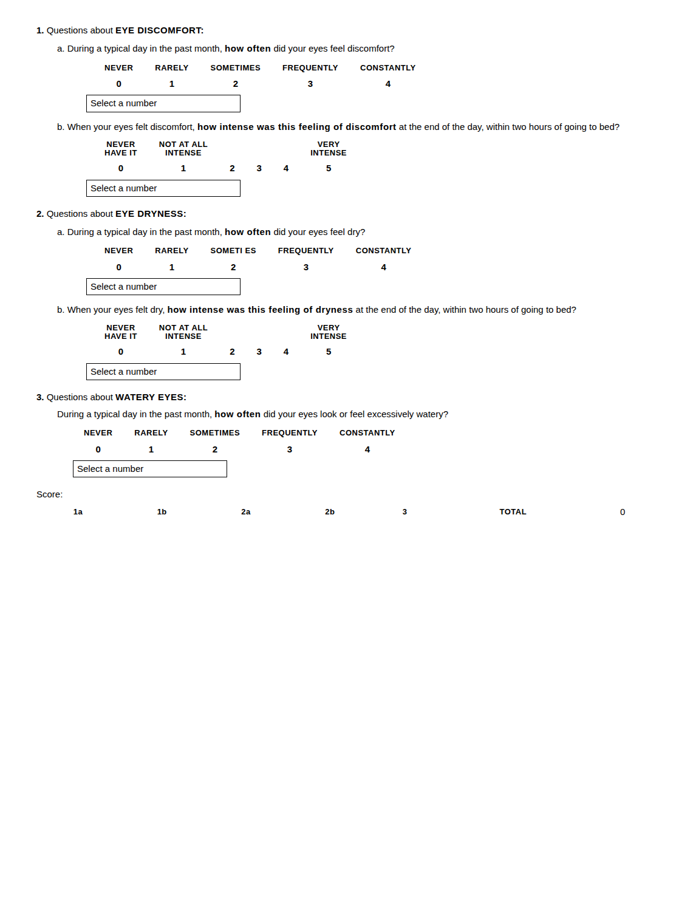1. Questions about EYE DISCOMFORT:
a. During a typical day in the past month, how often did your eyes feel discomfort?
| NEVER | RARELY | SOMETIMES | FREQUENTLY | CONSTANTLY |
| 0 | 1 | 2 | 3 | 4 |
Select a number
b. When your eyes felt discomfort, how intense was this feeling of discomfort at the end of the day, within two hours of going to bed?
| NEVER HAVE IT | NOT AT ALL INTENSE | | | | VERY INTENSE |
| 0 | 1 | 2 | 3 | 4 | 5 |
Select a number
2. Questions about EYE DRYNESS:
a. During a typical day in the past month, how often did your eyes feel dry?
| NEVER | RARELY | SOMETI ES | FREQUENTLY | CONSTANTLY |
| 0 | 1 | 2 | 3 | 4 |
Select a number
b. When your eyes felt dry, how intense was this feeling of dryness at the end of the day, within two hours of going to bed?
| NEVER HAVE IT | NOT AT ALL INTENSE | | | | VERY INTENSE |
| 0 | 1 | 2 | 3 | 4 | 5 |
Select a number
3. Questions about WATERY EYES:
During a typical day in the past month, how often did your eyes look or feel excessively watery?
| NEVER | RARELY | SOMETIMES | FREQUENTLY | CONSTANTLY |
| 0 | 1 | 2 | 3 | 4 |
Select a number
Score:
| 1a | 1b | 2a | 2b | 3 | TOTAL | 0 |